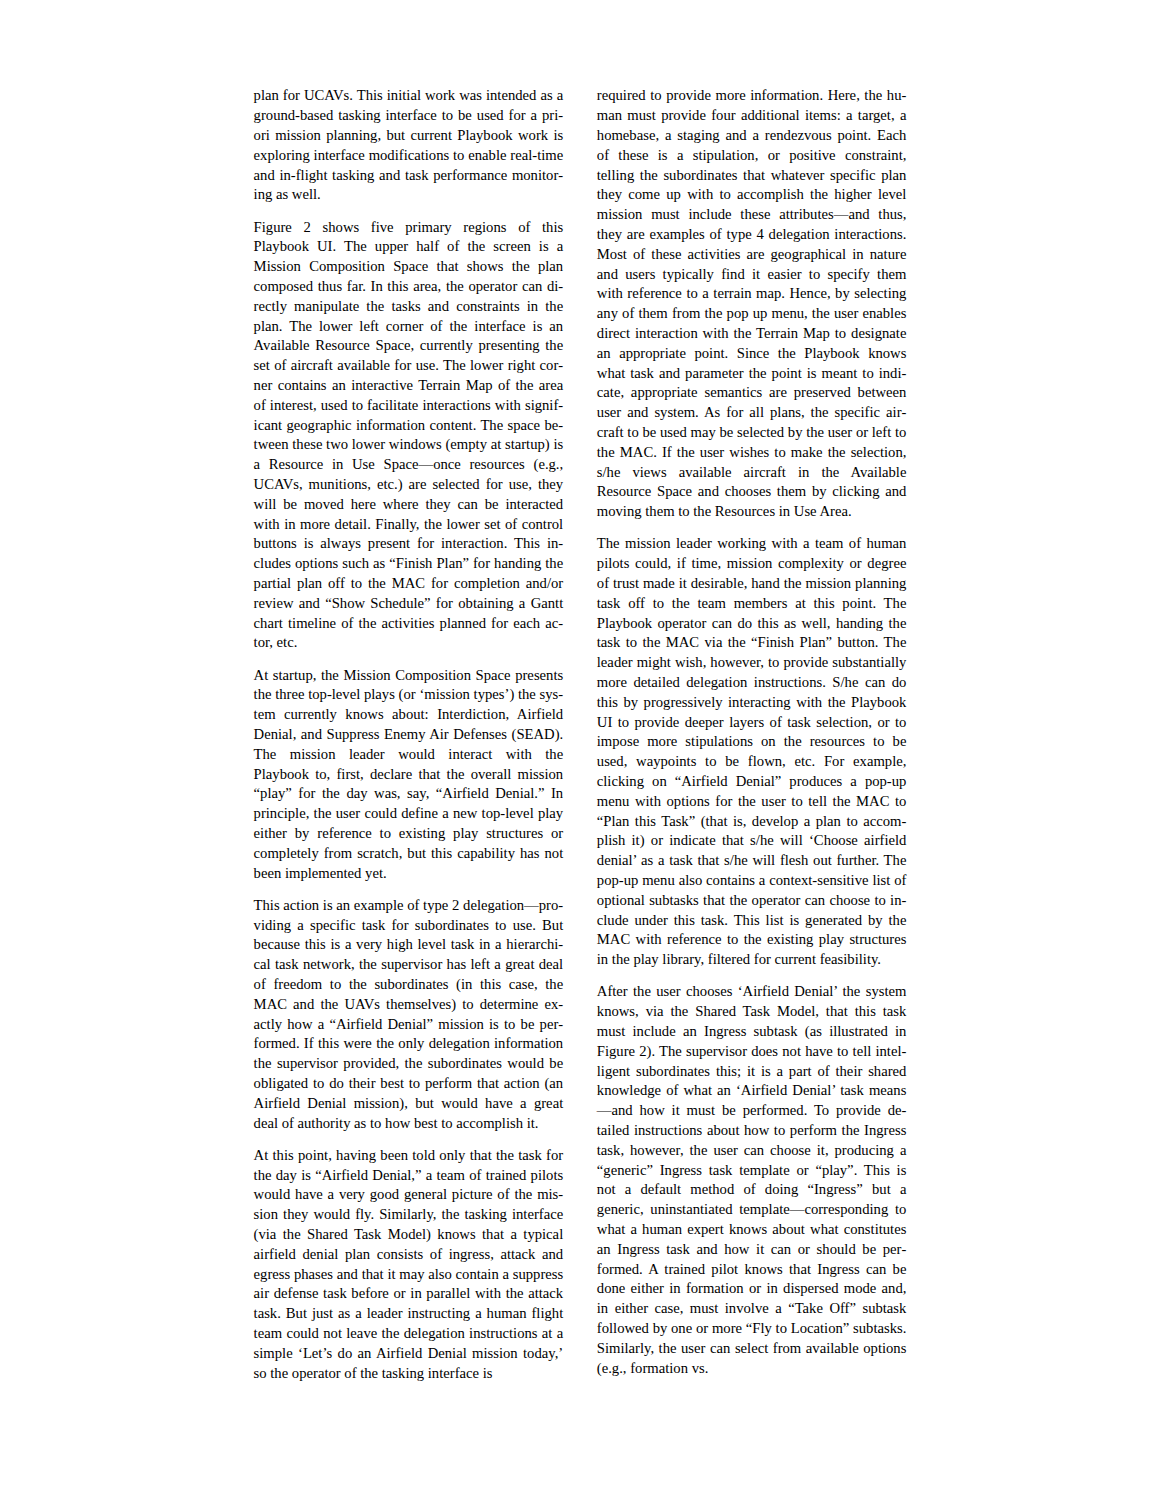plan for UCAVs. This initial work was intended as a ground-based tasking interface to be used for a priori mission planning, but current Playbook work is exploring interface modifications to enable real-time and in-flight tasking and task performance monitoring as well.
Figure 2 shows five primary regions of this Playbook UI. The upper half of the screen is a Mission Composition Space that shows the plan composed thus far. In this area, the operator can directly manipulate the tasks and constraints in the plan. The lower left corner of the interface is an Available Resource Space, currently presenting the set of aircraft available for use. The lower right corner contains an interactive Terrain Map of the area of interest, used to facilitate interactions with significant geographic information content. The space between these two lower windows (empty at startup) is a Resource in Use Space—once resources (e.g., UCAVs, munitions, etc.) are selected for use, they will be moved here where they can be interacted with in more detail. Finally, the lower set of control buttons is always present for interaction. This includes options such as “Finish Plan” for handing the partial plan off to the MAC for completion and/or review and “Show Schedule” for obtaining a Gantt chart timeline of the activities planned for each actor, etc.
At startup, the Mission Composition Space presents the three top-level plays (or ‘mission types’) the system currently knows about: Interdiction, Airfield Denial, and Suppress Enemy Air Defenses (SEAD). The mission leader would interact with the Playbook to, first, declare that the overall mission “play” for the day was, say, “Airfield Denial.” In principle, the user could define a new top-level play either by reference to existing play structures or completely from scratch, but this capability has not been implemented yet.
This action is an example of type 2 delegation—providing a specific task for subordinates to use. But because this is a very high level task in a hierarchical task network, the supervisor has left a great deal of freedom to the subordinates (in this case, the MAC and the UAVs themselves) to determine exactly how a “Airfield Denial” mission is to be performed. If this were the only delegation information the supervisor provided, the subordinates would be obligated to do their best to perform that action (an Airfield Denial mission), but would have a great deal of authority as to how best to accomplish it.
At this point, having been told only that the task for the day is “Airfield Denial,” a team of trained pilots would have a very good general picture of the mission they would fly. Similarly, the tasking interface (via the Shared Task Model) knows that a typical airfield denial plan consists of ingress, attack and egress phases and that it may also contain a suppress air defense task before or in parallel with the attack task. But just as a leader instructing a human flight team could not leave the delegation instructions at a simple ‘Let’s do an Airfield Denial mission today,’ so the operator of the tasking interface is
required to provide more information. Here, the human must provide four additional items: a target, a homebase, a staging and a rendezvous point. Each of these is a stipulation, or positive constraint, telling the subordinates that whatever specific plan they come up with to accomplish the higher level mission must include these attributes—and thus, they are examples of type 4 delegation interactions. Most of these activities are geographical in nature and users typically find it easier to specify them with reference to a terrain map. Hence, by selecting any of them from the pop up menu, the user enables direct interaction with the Terrain Map to designate an appropriate point. Since the Playbook knows what task and parameter the point is meant to indicate, appropriate semantics are preserved between user and system. As for all plans, the specific aircraft to be used may be selected by the user or left to the MAC. If the user wishes to make the selection, s/he views available aircraft in the Available Resource Space and chooses them by clicking and moving them to the Resources in Use Area.
The mission leader working with a team of human pilots could, if time, mission complexity or degree of trust made it desirable, hand the mission planning task off to the team members at this point. The Playbook operator can do this as well, handing the task to the MAC via the “Finish Plan” button. The leader might wish, however, to provide substantially more detailed delegation instructions. S/he can do this by progressively interacting with the Playbook UI to provide deeper layers of task selection, or to impose more stipulations on the resources to be used, waypoints to be flown, etc. For example, clicking on “Airfield Denial” produces a pop-up menu with options for the user to tell the MAC to “Plan this Task” (that is, develop a plan to accomplish it) or indicate that s/he will ‘Choose airfield denial’ as a task that s/he will flesh out further. The pop-up menu also contains a context-sensitive list of optional subtasks that the operator can choose to include under this task. This list is generated by the MAC with reference to the existing play structures in the play library, filtered for current feasibility.
After the user chooses ‘Airfield Denial’ the system knows, via the Shared Task Model, that this task must include an Ingress subtask (as illustrated in Figure 2). The supervisor does not have to tell intelligent subordinates this; it is a part of their shared knowledge of what an ‘Airfield Denial’ task means—and how it must be performed. To provide detailed instructions about how to perform the Ingress task, however, the user can choose it, producing a “generic” Ingress task template or “play”. This is not a default method of doing “Ingress” but a generic, uninstantiated template—corresponding to what a human expert knows about what constitutes an Ingress task and how it can or should be performed. A trained pilot knows that Ingress can be done either in formation or in dispersed mode and, in either case, must involve a “Take Off” subtask followed by one or more “Fly to Location” subtasks. Similarly, the user can select from available options (e.g., formation vs.